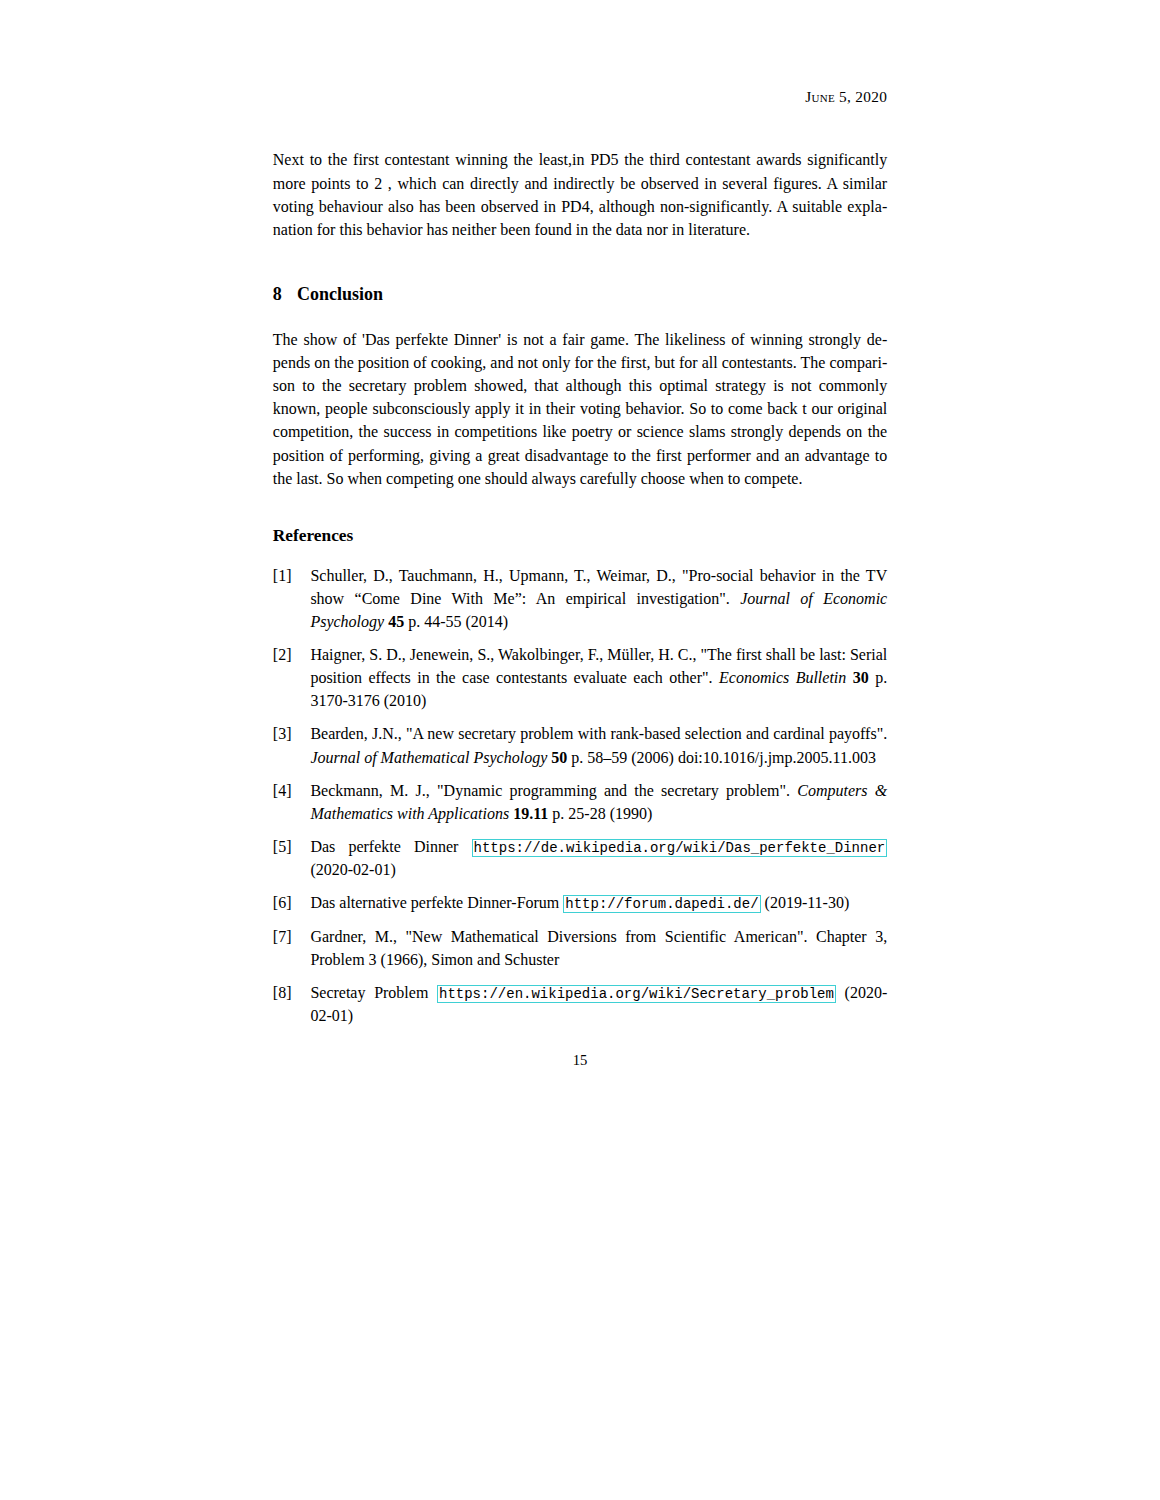June 5, 2020
Next to the first contestant winning the least,in PD5 the third contestant awards significantly more points to 2 , which can directly and indirectly be observed in several figures. A similar voting behaviour also has been observed in PD4, although non-significantly. A suitable explanation for this behavior has neither been found in the data nor in literature.
8 Conclusion
The show of 'Das perfekte Dinner' is not a fair game. The likeliness of winning strongly depends on the position of cooking, and not only for the first, but for all contestants. The comparison to the secretary problem showed, that although this optimal strategy is not commonly known, people subconsciously apply it in their voting behavior. So to come back t our original competition, the success in competitions like poetry or science slams strongly depends on the position of performing, giving a great disadvantage to the first performer and an advantage to the last. So when competing one should always carefully choose when to compete.
References
Schuller, D., Tauchmann, H., Upmann, T., Weimar, D., "Pro-social behavior in the TV show “Come Dine With Me”: An empirical investigation". Journal of Economic Psychology 45 p. 44-55 (2014)
Haigner, S. D., Jenewein, S., Wakolbinger, F., Müller, H. C., "The first shall be last: Serial position effects in the case contestants evaluate each other". Economics Bulletin 30 p. 3170-3176 (2010)
Bearden, J.N., "A new secretary problem with rank-based selection and cardinal payoffs". Journal of Mathematical Psychology 50 p. 58–59 (2006) doi:10.1016/j.jmp.2005.11.003
Beckmann, M. J., "Dynamic programming and the secretary problem". Computers & Mathematics with Applications 19.11 p. 25-28 (1990)
Das perfekte Dinner https://de.wikipedia.org/wiki/Das_perfekte_Dinner (2020-02-01)
Das alternative perfekte Dinner-Forum http://forum.dapedi.de/ (2019-11-30)
Gardner, M., "New Mathematical Diversions from Scientific American". Chapter 3, Problem 3 (1966), Simon and Schuster
Secretay Problem https://en.wikipedia.org/wiki/Secretary_problem (2020-02-01)
15